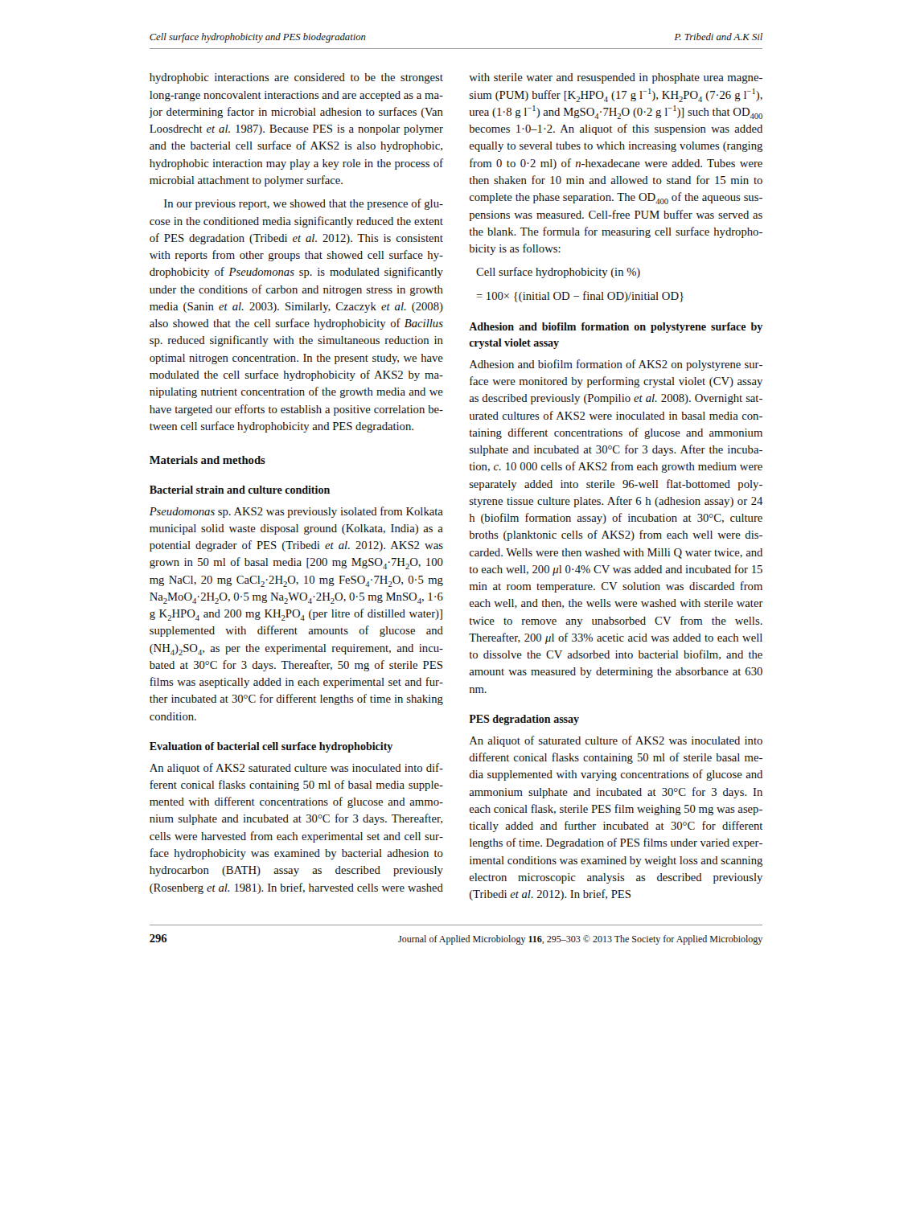Cell surface hydrophobicity and PES biodegradation P. Tribedi and A.K Sil
hydrophobic interactions are considered to be the strongest long-range noncovalent interactions and are accepted as a major determining factor in microbial adhesion to surfaces (Van Loosdrecht et al. 1987). Because PES is a nonpolar polymer and the bacterial cell surface of AKS2 is also hydrophobic, hydrophobic interaction may play a key role in the process of microbial attachment to polymer surface.
In our previous report, we showed that the presence of glucose in the conditioned media significantly reduced the extent of PES degradation (Tribedi et al. 2012). This is consistent with reports from other groups that showed cell surface hydrophobicity of Pseudomonas sp. is modulated significantly under the conditions of carbon and nitrogen stress in growth media (Sanin et al. 2003). Similarly, Czaczyk et al. (2008) also showed that the cell surface hydrophobicity of Bacillus sp. reduced significantly with the simultaneous reduction in optimal nitrogen concentration. In the present study, we have modulated the cell surface hydrophobicity of AKS2 by manipulating nutrient concentration of the growth media and we have targeted our efforts to establish a positive correlation between cell surface hydrophobicity and PES degradation.
Materials and methods
Bacterial strain and culture condition
Pseudomonas sp. AKS2 was previously isolated from Kolkata municipal solid waste disposal ground (Kolkata, India) as a potential degrader of PES (Tribedi et al. 2012). AKS2 was grown in 50 ml of basal media [200 mg MgSO4·7H2O, 100 mg NaCl, 20 mg CaCl2·2H2O, 10 mg FeSO4·7H2O, 0·5 mg Na2MoO4·2H2O, 0·5 mg Na2WO4·2H2O, 0·5 mg MnSO4, 1·6 g K2HPO4 and 200 mg KH2PO4 (per litre of distilled water)] supplemented with different amounts of glucose and (NH4)2SO4, as per the experimental requirement, and incubated at 30°C for 3 days. Thereafter, 50 mg of sterile PES films was aseptically added in each experimental set and further incubated at 30°C for different lengths of time in shaking condition.
Evaluation of bacterial cell surface hydrophobicity
An aliquot of AKS2 saturated culture was inoculated into different conical flasks containing 50 ml of basal media supplemented with different concentrations of glucose and ammonium sulphate and incubated at 30°C for 3 days. Thereafter, cells were harvested from each experimental set and cell surface hydrophobicity was examined by bacterial adhesion to hydrocarbon (BATH) assay as described previously (Rosenberg et al. 1981). In brief, harvested cells were washed with sterile water and resuspended in phosphate urea magnesium (PUM) buffer [K2HPO4 (17 g l−1), KH2PO4 (7·26 g l−1), urea (1·8 g l−1) and MgSO4·7H2O (0·2 g l−1)] such that OD400 becomes 1·0–1·2. An aliquot of this suspension was added equally to several tubes to which increasing volumes (ranging from 0 to 0·2 ml) of n-hexadecane were added. Tubes were then shaken for 10 min and allowed to stand for 15 min to complete the phase separation. The OD400 of the aqueous suspensions was measured. Cell-free PUM buffer was served as the blank. The formula for measuring cell surface hydrophobicity is as follows:
Cell surface hydrophobicity (in %)
= 100× {(initial OD − final OD)/initial OD}
Adhesion and biofilm formation on polystyrene surface by crystal violet assay
Adhesion and biofilm formation of AKS2 on polystyrene surface were monitored by performing crystal violet (CV) assay as described previously (Pompilio et al. 2008). Overnight saturated cultures of AKS2 were inoculated in basal media containing different concentrations of glucose and ammonium sulphate and incubated at 30°C for 3 days. After the incubation, c. 10 000 cells of AKS2 from each growth medium were separately added into sterile 96-well flat-bottomed polystyrene tissue culture plates. After 6 h (adhesion assay) or 24 h (biofilm formation assay) of incubation at 30°C, culture broths (planktonic cells of AKS2) from each well were discarded. Wells were then washed with Milli Q water twice, and to each well, 200 μl 0·4% CV was added and incubated for 15 min at room temperature. CV solution was discarded from each well, and then, the wells were washed with sterile water twice to remove any unabsorbed CV from the wells. Thereafter, 200 μl of 33% acetic acid was added to each well to dissolve the CV adsorbed into bacterial biofilm, and the amount was measured by determining the absorbance at 630 nm.
PES degradation assay
An aliquot of saturated culture of AKS2 was inoculated into different conical flasks containing 50 ml of sterile basal media supplemented with varying concentrations of glucose and ammonium sulphate and incubated at 30°C for 3 days. In each conical flask, sterile PES film weighing 50 mg was aseptically added and further incubated at 30°C for different lengths of time. Degradation of PES films under varied experimental conditions was examined by weight loss and scanning electron microscopic analysis as described previously (Tribedi et al. 2012). In brief, PES
296 Journal of Applied Microbiology 116, 295–303 © 2013 The Society for Applied Microbiology